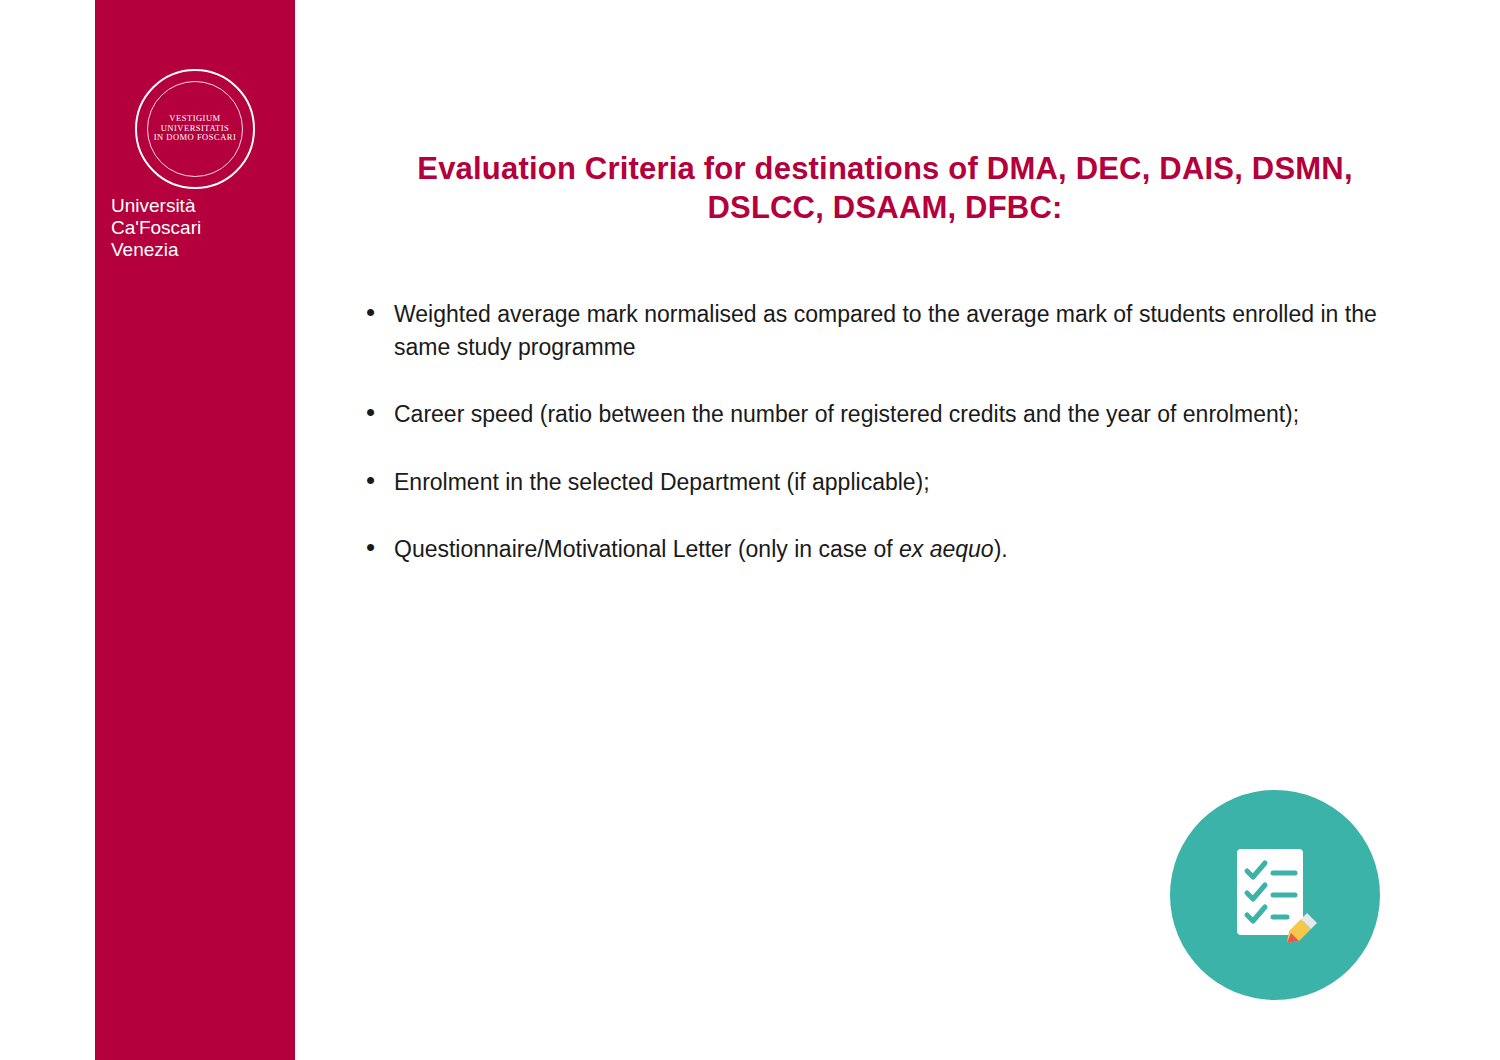Vestigium Universitatis
in Domo Foscari
Università
Ca'Foscari
Venezia
Evaluation Criteria for destinations of DMA, DEC, DAIS, DSMN, DSLCC, DSAAM, DFBC:
Weighted average mark normalised as compared to the average mark of students enrolled in the same study programme
Career speed (ratio between the number of registered credits and the year of enrolment);
Enrolment in the selected Department (if applicable);
Questionnaire/Motivational Letter (only in case of ex aequo).